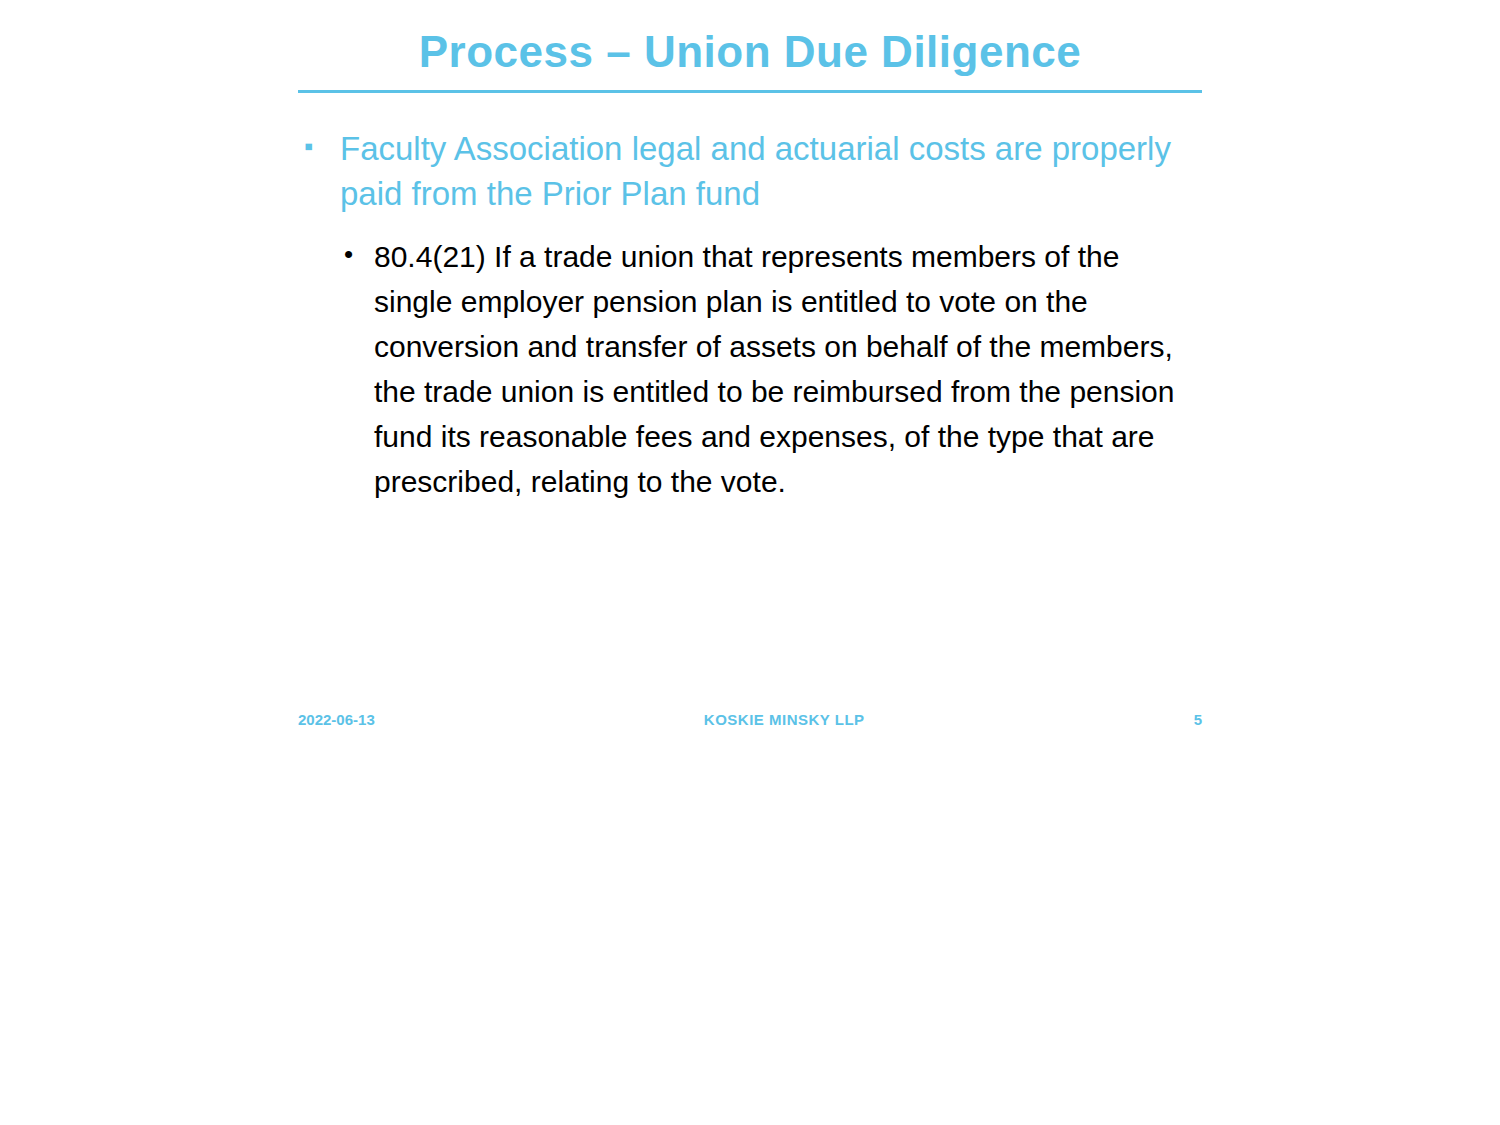Process – Union Due Diligence
Faculty Association legal and actuarial costs are properly paid from the Prior Plan fund
80.4(21) If a trade union that represents members of the single employer pension plan is entitled to vote on the conversion and transfer of assets on behalf of the members, the trade union is entitled to be reimbursed from the pension fund its reasonable fees and expenses, of the type that are prescribed, relating to the vote.
2022-06-13 KOSKIE MINSKY LLP 5